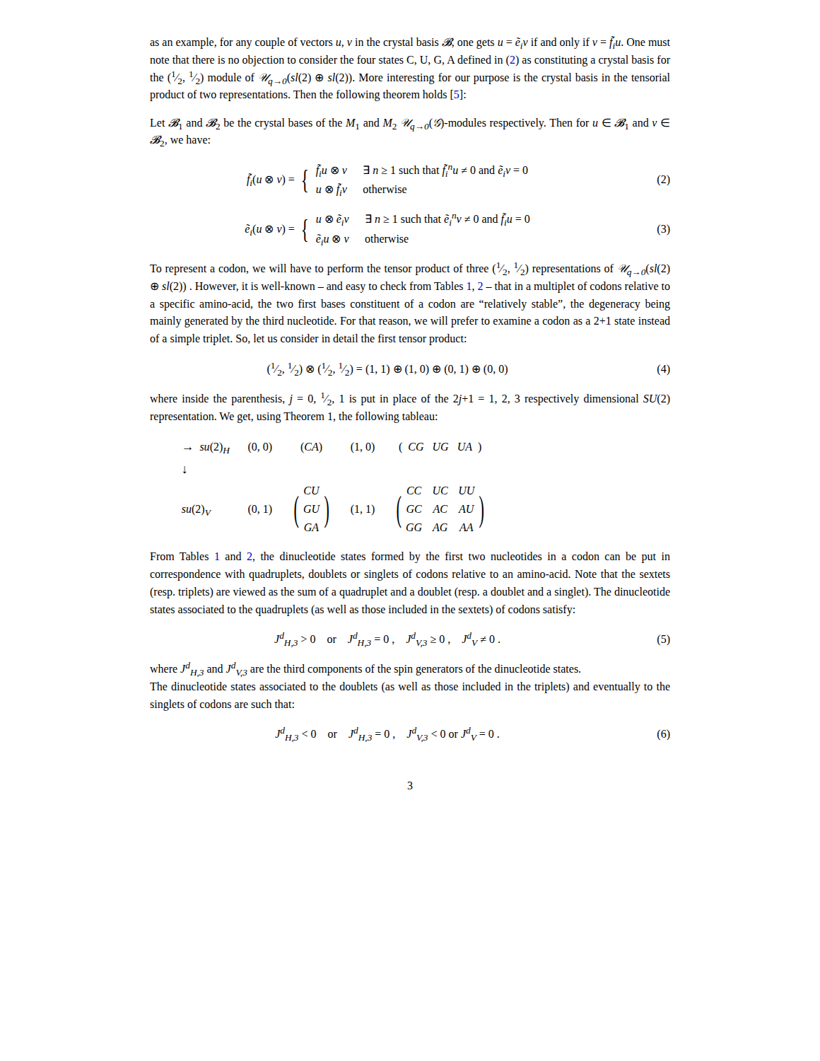as an example, for any couple of vectors u, v in the crystal basis 𝓑, one gets u = ẽiv if and only if v = f̃iu. One must note that there is no objection to consider the four states C, U, G, A defined in (2) as constituting a crystal basis for the (1⁄2, 1⁄2) module of 𝒰q→0(sl(2) ⊕ sl(2)). More interesting for our purpose is the crystal basis in the tensorial product of two representations. Then the following theorem holds [5]:
Let 𝓑1 and 𝓑2 be the crystal bases of the M1 and M2 𝒰q→0(𝒢)-modules respectively. Then for u ∈ 𝓑1 and v ∈ 𝓑2, we have:
f̃i(u ⊗ v) = { f̃iu ⊗ v∃ n ≥ 1 such that f̃inu ≠ 0 and ẽiv = 0 u ⊗ f̃iv otherwise
(2)
ẽi(u ⊗ v) = { u ⊗ ẽiv∃ n ≥ 1 such that ẽinv ≠ 0 and f̃iu = 0 ẽiu ⊗ v otherwise
(3)
To represent a codon, we will have to perform the tensor product of three (1⁄2, 1⁄2) representations of 𝒰q→0(sl(2) ⊕ sl(2)) . However, it is well-known – and easy to check from Tables 1, 2 – that in a multiplet of codons relative to a specific amino-acid, the two first bases constituent of a codon are “relatively stable”, the degeneracy being mainly generated by the third nucleotide. For that reason, we will prefer to examine a codon as a 2+1 state instead of a simple triplet. So, let us consider in detail the first tensor product:
(1⁄2, 1⁄2) ⊗ (1⁄2, 1⁄2) = (1, 1) ⊕ (1, 0) ⊕ (0, 1) ⊕ (0, 0)
(4)
where inside the parenthesis, j = 0, 1⁄2, 1 is put in place of the 2j+1 = 1, 2, 3 respectively dimensional SU(2) representation. We get, using Theorem 1, the following tableau:
| → su (2) H | (0, 0) | ( CA ) | (1, 0) | ( CG UG UA ) |
| ↓ | | | | |
| su (2) V | (0, 1) | ( CU GU GA ) | (1, 1) | ( CC UC UU GC AC AU GG AG AA ) |
From Tables 1 and 2, the dinucleotide states formed by the first two nucleotides in a codon can be put in correspondence with quadruplets, doublets or singlets of codons relative to an amino-acid. Note that the sextets (resp. triplets) are viewed as the sum of a quadruplet and a doublet (resp. a doublet and a singlet). The dinucleotide states associated to the quadruplets (as well as those included in the sextets) of codons satisfy:
JdH,3 > 0 or JdH,3 = 0 , JdV,3 ≥ 0 , JdV ≠ 0 .
(5)
where JdH,3 and JdV,3 are the third components of the spin generators of the dinucleotide states.
The dinucleotide states associated to the doublets (as well as those included in the triplets) and eventually to the singlets of codons are such that:
JdH,3 < 0 or JdH,3 = 0 , JdV,3 < 0 or JdV = 0 .
(6)
3